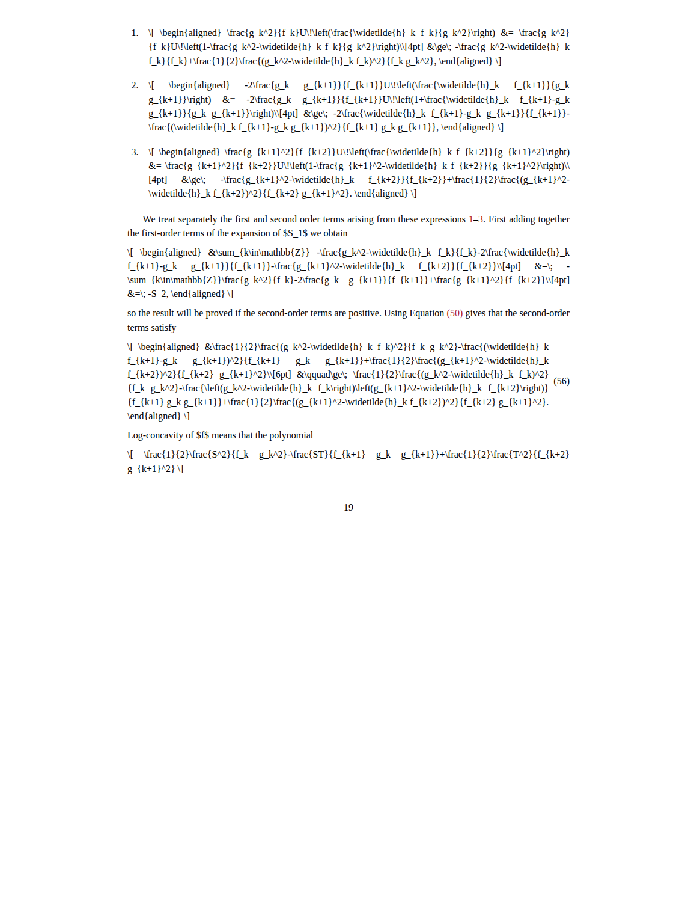\[ \begin{aligned} \frac{g_k^2}{f_k}U\!\left(\frac{\widetilde{h}_k f_k}{g_k^2}\right) &= \frac{g_k^2}{f_k}U\!\left(1-\frac{g_k^2-\widetilde{h}_k f_k}{g_k^2}\right)\\[4pt] &\ge\; -\frac{g_k^2-\widetilde{h}_k f_k}{f_k}+\frac{1}{2}\frac{(g_k^2-\widetilde{h}_k f_k)^2}{f_k g_k^2}, \end{aligned} \]
\[ \begin{aligned} -2\frac{g_k g_{k+1}}{f_{k+1}}U\!\left(\frac{\widetilde{h}_k f_{k+1}}{g_k g_{k+1}}\right) &= -2\frac{g_k g_{k+1}}{f_{k+1}}U\!\left(1+\frac{\widetilde{h}_k f_{k+1}-g_k g_{k+1}}{g_k g_{k+1}}\right)\\[4pt] &\ge\; -2\frac{\widetilde{h}_k f_{k+1}-g_k g_{k+1}}{f_{k+1}}-\frac{(\widetilde{h}_k f_{k+1}-g_k g_{k+1})^2}{f_{k+1} g_k g_{k+1}}, \end{aligned} \]
\[ \begin{aligned} \frac{g_{k+1}^2}{f_{k+2}}U\!\left(\frac{\widetilde{h}_k f_{k+2}}{g_{k+1}^2}\right) &= \frac{g_{k+1}^2}{f_{k+2}}U\!\left(1-\frac{g_{k+1}^2-\widetilde{h}_k f_{k+2}}{g_{k+1}^2}\right)\\[4pt] &\ge\; -\frac{g_{k+1}^2-\widetilde{h}_k f_{k+2}}{f_{k+2}}+\frac{1}{2}\frac{(g_{k+1}^2-\widetilde{h}_k f_{k+2})^2}{f_{k+2} g_{k+1}^2}. \end{aligned} \]
We treat separately the first and second order terms arising from these expressions 1–3. First adding together the first-order terms of the expansion of $S_1$ we obtain
\[ \begin{aligned} &\sum_{k\in\mathbb{Z}} -\frac{g_k^2-\widetilde{h}_k f_k}{f_k}-2\frac{\widetilde{h}_k f_{k+1}-g_k g_{k+1}}{f_{k+1}}-\frac{g_{k+1}^2-\widetilde{h}_k f_{k+2}}{f_{k+2}}\\[4pt] &=\; -\sum_{k\in\mathbb{Z}}\frac{g_k^2}{f_k}-2\frac{g_k g_{k+1}}{f_{k+1}}+\frac{g_{k+1}^2}{f_{k+2}}\\[4pt] &=\; -S_2, \end{aligned} \]
so the result will be proved if the second-order terms are positive. Using Equation (50) gives that the second-order terms satisfy
\[ \begin{aligned} &\frac{1}{2}\frac{(g_k^2-\widetilde{h}_k f_k)^2}{f_k g_k^2}-\frac{(\widetilde{h}_k f_{k+1}-g_k g_{k+1})^2}{f_{k+1} g_k g_{k+1}}+\frac{1}{2}\frac{(g_{k+1}^2-\widetilde{h}_k f_{k+2})^2}{f_{k+2} g_{k+1}^2}\\[6pt] &\qquad\ge\; \frac{1}{2}\frac{(g_k^2-\widetilde{h}_k f_k)^2}{f_k g_k^2}-\frac{\left(g_k^2-\widetilde{h}_k f_k\right)\left(g_{k+1}^2-\widetilde{h}_k f_{k+2}\right)}{f_{k+1} g_k g_{k+1}}+\frac{1}{2}\frac{(g_{k+1}^2-\widetilde{h}_k f_{k+2})^2}{f_{k+2} g_{k+1}^2}. \end{aligned} \]
(56)
Log-concavity of $f$ means that the polynomial
\[ \frac{1}{2}\frac{S^2}{f_k g_k^2}-\frac{ST}{f_{k+1} g_k g_{k+1}}+\frac{1}{2}\frac{T^2}{f_{k+2} g_{k+1}^2} \]
19